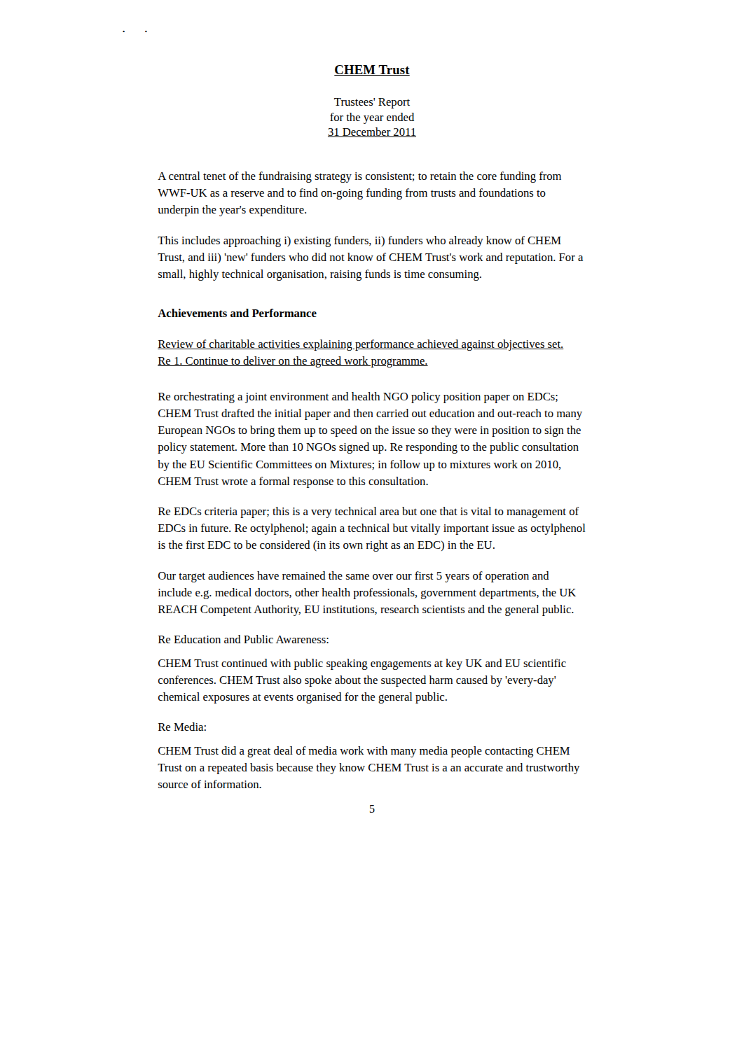..
CHEM Trust
Trustees' Report for the year ended 31 December 2011
A central tenet of the fundraising strategy is consistent; to retain the core funding from WWF-UK as a reserve and to find on-going funding from trusts and foundations to underpin the year's expenditure.
This includes approaching i) existing funders, ii) funders who already know of CHEM Trust, and iii) 'new' funders who did not know of CHEM Trust's work and reputation. For a small, highly technical organisation, raising funds is time consuming.
Achievements and Performance
Review of charitable activities explaining performance achieved against objectives set. Re 1. Continue to deliver on the agreed work programme.
Re orchestrating a joint environment and health NGO policy position paper on EDCs; CHEM Trust drafted the initial paper and then carried out education and out-reach to many European NGOs to bring them up to speed on the issue so they were in position to sign the policy statement. More than 10 NGOs signed up. Re responding to the public consultation by the EU Scientific Committees on Mixtures; in follow up to mixtures work on 2010, CHEM Trust wrote a formal response to this consultation.
Re EDCs criteria paper; this is a very technical area but one that is vital to management of EDCs in future. Re octylphenol; again a technical but vitally important issue as octylphenol is the first EDC to be considered (in its own right as an EDC) in the EU.
Our target audiences have remained the same over our first 5 years of operation and include e.g. medical doctors, other health professionals, government departments, the UK REACH Competent Authority, EU institutions, research scientists and the general public.
Re Education and Public Awareness:
CHEM Trust continued with public speaking engagements at key UK and EU scientific conferences. CHEM Trust also spoke about the suspected harm caused by 'every-day' chemical exposures at events organised for the general public.
Re Media:
CHEM Trust did a great deal of media work with many media people contacting CHEM Trust on a repeated basis because they know CHEM Trust is a an accurate and trustworthy source of information.
5